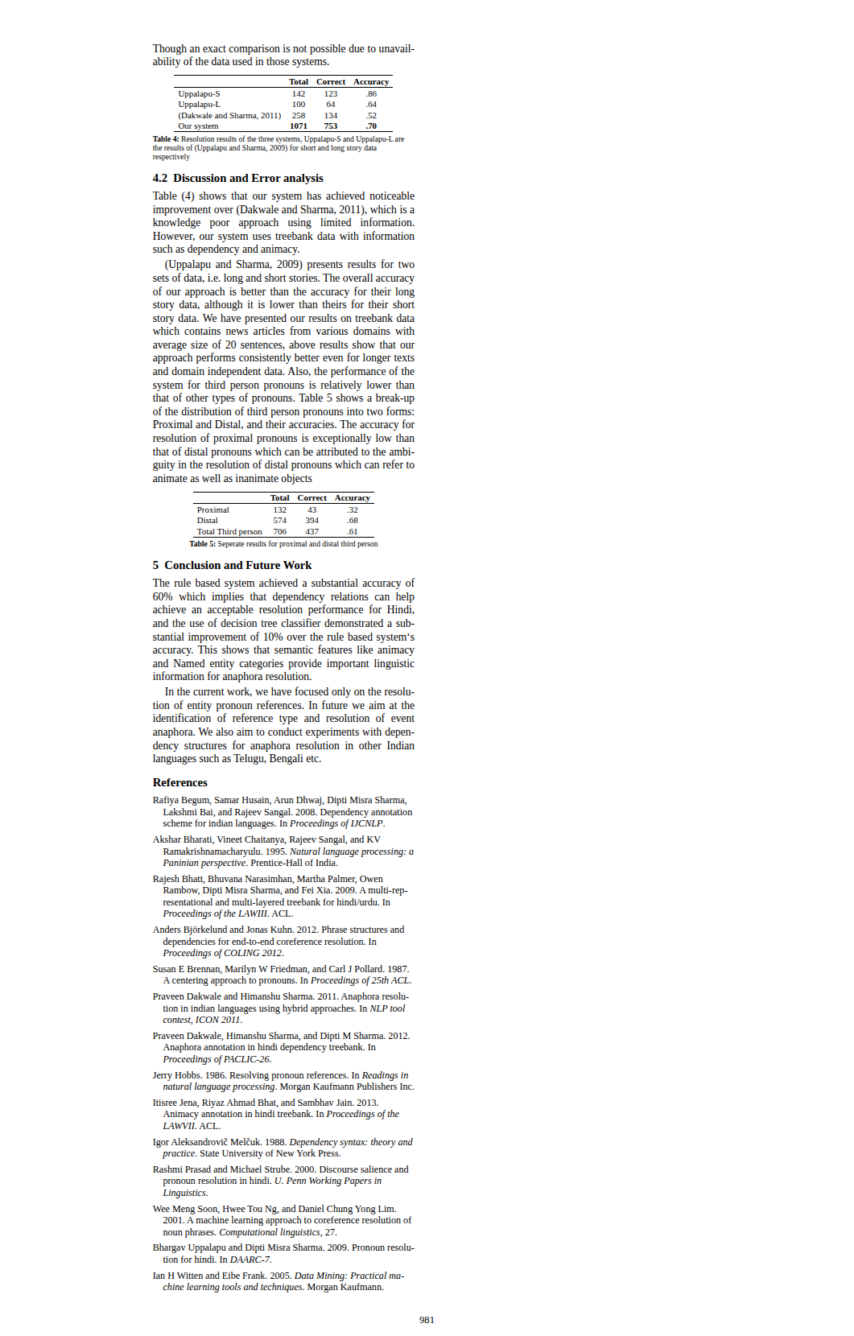Though an exact comparison is not possible due to unavailability of the data used in those systems.
| | Total | Correct | Accuracy |
| --- | --- | --- | --- |
| Uppalapu-S | 142 | 123 | .86 |
| Uppalapu-L | 100 | 64 | .64 |
| (Dakwale and Sharma, 2011) | 258 | 134 | .52 |
| Our system | 1071 | 753 | .70 |
Table 4: Resolution results of the three systems, Uppalapu-S and Uppalapu-L are the results of (Uppalapu and Sharma, 2009) for short and long story data respectively
4.2 Discussion and Error analysis
Table (4) shows that our system has achieved noticeable improvement over (Dakwale and Sharma, 2011), which is a knowledge poor approach using limited information. However, our system uses treebank data with information such as dependency and animacy.
(Uppalapu and Sharma, 2009) presents results for two sets of data, i.e. long and short stories. The overall accuracy of our approach is better than the accuracy for their long story data, although it is lower than theirs for their short story data. We have presented our results on treebank data which contains news articles from various domains with average size of 20 sentences, above results show that our approach performs consistently better even for longer texts and domain independent data. Also, the performance of the system for third person pronouns is relatively lower than that of other types of pronouns. Table 5 shows a break-up of the distribution of third person pronouns into two forms: Proximal and Distal, and their accuracies. The accuracy for resolution of proximal pronouns is exceptionally low than that of distal pronouns which can be attributed to the ambiguity in the resolution of distal pronouns which can refer to animate as well as inanimate objects
| | Total | Correct | Accuracy |
| --- | --- | --- | --- |
| Proximal | 132 | 43 | .32 |
| Distal | 574 | 394 | .68 |
| Total Third person | 706 | 437 | .61 |
Table 5: Seperate results for proximal and distal third person
5 Conclusion and Future Work
The rule based system achieved a substantial accuracy of 60% which implies that dependency relations can help achieve an acceptable resolution performance for Hindi, and the use of decision tree classifier demonstrated a substantial improvement of 10% over the rule based system‘s accuracy. This shows that semantic features like animacy and Named entity categories provide important linguistic information for anaphora resolution.
In the current work, we have focused only on the resolution of entity pronoun references. In future we aim at the identification of reference type and resolution of event anaphora. We also aim to conduct experiments with dependency structures for anaphora resolution in other Indian languages such as Telugu, Bengali etc.
References
Rafiya Begum, Samar Husain, Arun Dhwaj, Dipti Misra Sharma, Lakshmi Bai, and Rajeev Sangal. 2008. Dependency annotation scheme for indian languages. In Proceedings of IJCNLP.
Akshar Bharati, Vineet Chaitanya, Rajeev Sangal, and KV Ramakrishnamacharyulu. 1995. Natural language processing: a Paninian perspective. Prentice-Hall of India.
Rajesh Bhatt, Bhuvana Narasimhan, Martha Palmer, Owen Rambow, Dipti Misra Sharma, and Fei Xia. 2009. A multi-representational and multi-layered treebank for hindi/urdu. In Proceedings of the LAWIII. ACL.
Anders Björkelund and Jonas Kuhn. 2012. Phrase structures and dependencies for end-to-end coreference resolution. In Proceedings of COLING 2012.
Susan E Brennan, Marilyn W Friedman, and Carl J Pollard. 1987. A centering approach to pronouns. In Proceedings of 25th ACL.
Praveen Dakwale and Himanshu Sharma. 2011. Anaphora resolution in indian languages using hybrid approaches. In NLP tool contest, ICON 2011.
Praveen Dakwale, Himanshu Sharma, and Dipti M Sharma. 2012. Anaphora annotation in hindi dependency treebank. In Proceedings of PACLIC-26.
Jerry Hobbs. 1986. Resolving pronoun references. In Readings in natural language processing. Morgan Kaufmann Publishers Inc.
Itisree Jena, Riyaz Ahmad Bhat, and Sambhav Jain. 2013. Animacy annotation in hindi treebank. In Proceedings of the LAWVII. ACL.
Igor Aleksandrovič Melčuk. 1988. Dependency syntax: theory and practice. State University of New York Press.
Rashmi Prasad and Michael Strube. 2000. Discourse salience and pronoun resolution in hindi. U. Penn Working Papers in Linguistics.
Wee Meng Soon, Hwee Tou Ng, and Daniel Chung Yong Lim. 2001. A machine learning approach to coreference resolution of noun phrases. Computational linguistics, 27.
Bhargav Uppalapu and Dipti Misra Sharma. 2009. Pronoun resolution for hindi. In DAARC-7.
Ian H Witten and Eibe Frank. 2005. Data Mining: Practical machine learning tools and techniques. Morgan Kaufmann.
981